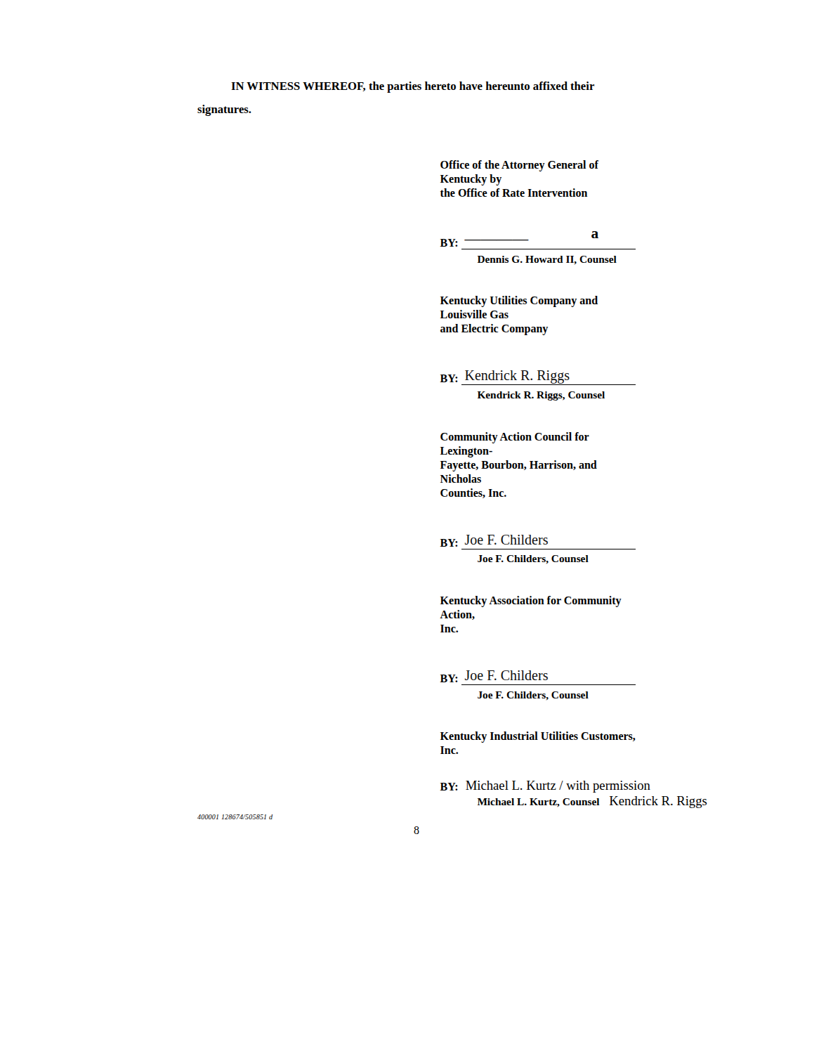IN WITNESS WHEREOF, the parties hereto have hereunto affixed their
signatures.
Office of the Attorney General of Kentucky by
the Office of Rate Intervention
BY: ———— a
Dennis G. Howard II, Counsel
Kentucky Utilities Company and Louisville Gas
and Electric Company
BY: Kendrick R. Riggs
Kendrick R. Riggs, Counsel
Community Action Council for Lexington-
Fayette, Bourbon, Harrison, and Nicholas
Counties, Inc.
BY: Joe F. Childers
Joe F. Childers, Counsel
Kentucky Association for Community Action,
Inc.
BY: Joe F. Childers
Joe F. Childers, Counsel
Kentucky Industrial Utilities Customers, Inc.
BY: Michael L. Kurtz / with permission
Michael L. Kurtz, Counsel Kendrick R. Riggs
400001 128674/505851 d
8